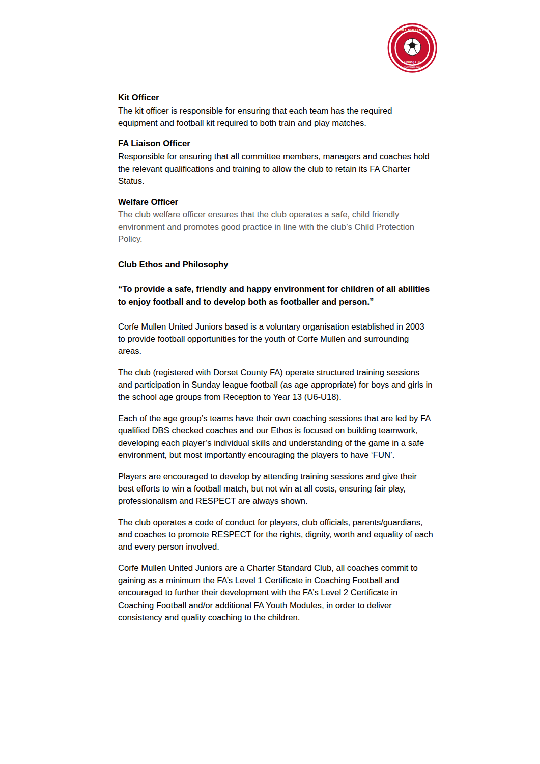CORFE MULLEN UTD (JNRS) F.C. FOUNDED 2003
Kit Officer
The kit officer is responsible for ensuring that each team has the required equipment and football kit required to both train and play matches.
FA Liaison Officer
Responsible for ensuring that all committee members, managers and coaches hold the relevant qualifications and training to allow the club to retain its FA Charter Status.
Welfare Officer
The club welfare officer ensures that the club operates a safe, child friendly environment and promotes good practice in line with the club’s Child Protection Policy.
Club Ethos and Philosophy
“To provide a safe, friendly and happy environment for children of all abilities to enjoy football and to develop both as footballer and person.”
Corfe Mullen United Juniors based is a voluntary organisation established in 2003 to provide football opportunities for the youth of Corfe Mullen and surrounding areas.
The club (registered with Dorset County FA) operate structured training sessions and participation in Sunday league football (as age appropriate) for boys and girls in the school age groups from Reception to Year 13 (U6-U18).
Each of the age group’s teams have their own coaching sessions that are led by FA qualified DBS checked coaches and our Ethos is focused on building teamwork, developing each player’s individual skills and understanding of the game in a safe environment, but most importantly encouraging the players to have ‘FUN’.
Players are encouraged to develop by attending training sessions and give their best efforts to win a football match, but not win at all costs, ensuring fair play, professionalism and RESPECT are always shown.
The club operates a code of conduct for players, club officials, parents/guardians, and coaches to promote RESPECT for the rights, dignity, worth and equality of each and every person involved.
Corfe Mullen United Juniors are a Charter Standard Club, all coaches commit to gaining as a minimum the FA’s Level 1 Certificate in Coaching Football and encouraged to further their development with the FA’s Level 2 Certificate in Coaching Football and/or additional FA Youth Modules, in order to deliver consistency and quality coaching to the children.